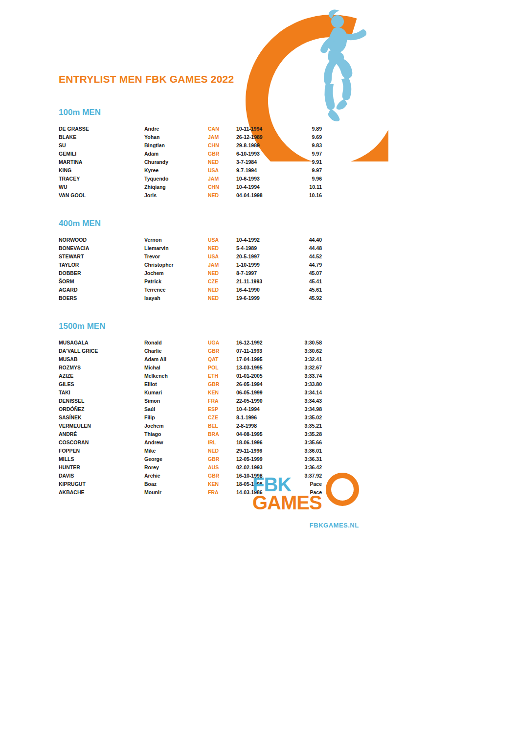ENTRYLIST MEN FBK GAMES 2022
100m MEN
| DE GRASSE | Andre | CAN | 10-11-1994 | 9.89 |
| BLAKE | Yohan | JAM | 26-12-1989 | 9.69 |
| SU | Bingtian | CHN | 29-8-1989 | 9.83 |
| GEMILI | Adam | GBR | 6-10-1993 | 9.97 |
| MARTINA | Churandy | NED | 3-7-1984 | 9.91 |
| KING | Kyree | USA | 9-7-1994 | 9.97 |
| TRACEY | Tyquendo | JAM | 10-6-1993 | 9.96 |
| WU | Zhiqiang | CHN | 10-4-1994 | 10.11 |
| VAN GOOL | Joris | NED | 04-04-1998 | 10.16 |
400m MEN
| NORWOOD | Vernon | USA | 10-4-1992 | 44.40 |
| BONEVACIA | Liemarvin | NED | 5-4-1989 | 44.48 |
| STEWART | Trevor | USA | 20-5-1997 | 44.52 |
| TAYLOR | Christopher | JAM | 1-10-1999 | 44.79 |
| DOBBER | Jochem | NED | 8-7-1997 | 45.07 |
| ŠORM | Patrick | CZE | 21-11-1993 | 45.41 |
| AGARD | Terrence | NED | 16-4-1990 | 45.61 |
| BOERS | Isayah | NED | 19-6-1999 | 45.92 |
1500m MEN
| MUSAGALA | Ronald | UGA | 16-12-1992 | 3:30.58 |
| DA'VALL GRICE | Charlie | GBR | 07-11-1993 | 3:30.62 |
| MUSAB | Adam Ali | QAT | 17-04-1995 | 3:32.41 |
| ROZMYS | Michal | POL | 13-03-1995 | 3:32.67 |
| AZIZE | Melkeneh | ETH | 01-01-2005 | 3:33.74 |
| GILES | Elliot | GBR | 26-05-1994 | 3:33.80 |
| TAKI | Kumari | KEN | 06-05-1999 | 3:34.14 |
| DENISSEL | Simon | FRA | 22-05-1990 | 3:34.43 |
| ORDÓÑEZ | Saúl | ESP | 10-4-1994 | 3:34.98 |
| SASÍNEK | Filip | CZE | 8-1-1996 | 3:35.02 |
| VERMEULEN | Jochem | BEL | 2-8-1998 | 3:35.21 |
| ANDRÉ | Thiago | BRA | 04-08-1995 | 3:35.28 |
| COSCORAN | Andrew | IRL | 18-06-1996 | 3:35.66 |
| FOPPEN | Mike | NED | 29-11-1996 | 3:36.01 |
| MILLS | George | GBR | 12-05-1999 | 3:36.31 |
| HUNTER | Rorey | AUS | 02-02-1993 | 3:36.42 |
| DAVIS | Archie | GBR | 16-10-1998 | 3:37.92 |
| KIPRUGUT | Boaz | KEN | 18-05-1998 | Pace |
| AKBACHE | Mounir | FRA | 14-03-1986 | Pace |
FBK
GAMES
FBKGAMES.NL